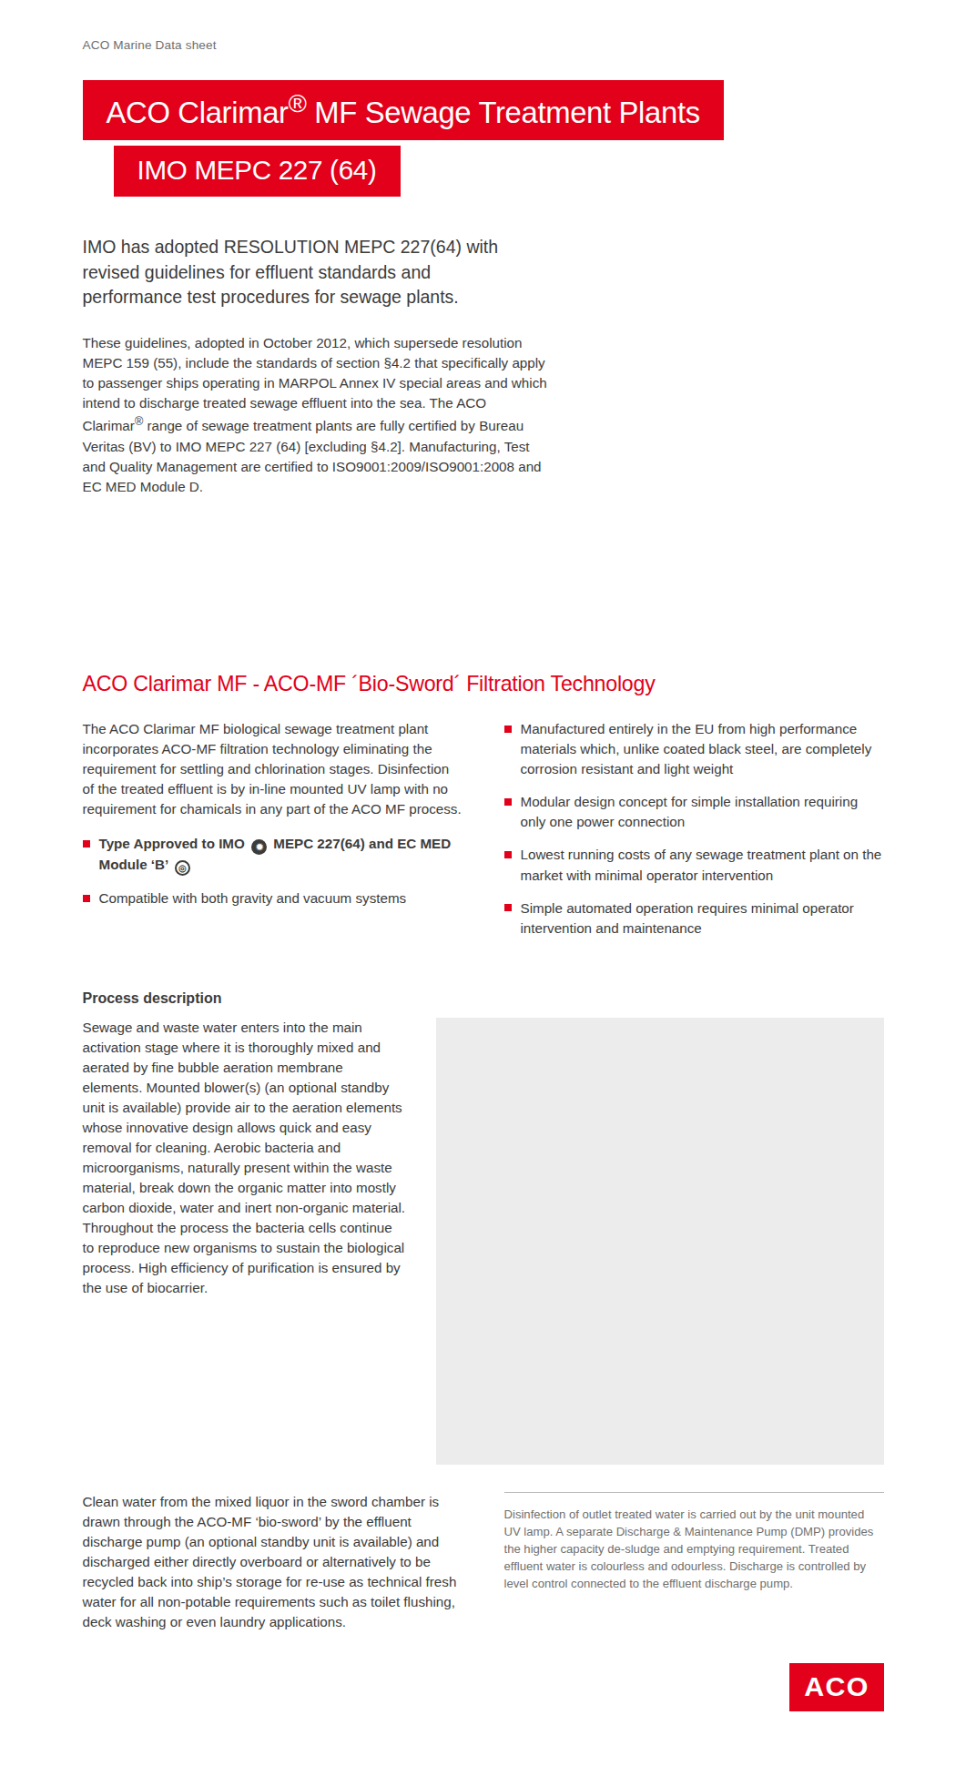ACO Marine Data sheet
ACO Clarimar® MF Sewage Treatment Plants
IMO MEPC 227 (64)
IMO has adopted RESOLUTION MEPC 227(64) with revised guidelines for effluent standards and performance test procedures for sewage plants.
These guidelines, adopted in October 2012, which supersede resolution MEPC 159 (55), include the standards of section §4.2 that specifically apply to passenger ships operating in MARPOL Annex IV special areas and which intend to discharge treated sewage effluent into the sea. The ACO Clarimar® range of sewage treatment plants are fully certified by Bureau Veritas (BV) to IMO MEPC 227 (64) [excluding §4.2]. Manufacturing, Test and Quality Management are certified to ISO9001:2009/ISO9001:2008 and EC MED Module D.
ACO Clarimar MF - ACO-MF ´Bio-Sword´ Filtration Technology
The ACO Clarimar MF biological sewage treatment plant incorporates ACO-MF filtration technology eliminating the requirement for settling and chlorination stages. Disinfection of the treated effluent is by in-line mounted UV lamp with no requirement for chamicals in any part of the ACO MF process.
Type Approved to IMO ✹ MEPC 227(64) and EC MED Module ‘B’ ◎
Compatible with both gravity and vacuum systems
Manufactured entirely in the EU from high performance materials which, unlike coated black steel, are completely corrosion resistant and light weight
Modular design concept for simple installation requiring only one power connection
Lowest running costs of any sewage treatment plant on the market with minimal operator intervention
Simple automated operation requires minimal operator intervention and maintenance
Process description
Sewage and waste water enters into the main activation stage where it is thoroughly mixed and aerated by fine bubble aeration membrane elements. Mounted blower(s) (an optional standby unit is available) provide air to the aeration elements whose innovative design allows quick and easy removal for cleaning. Aerobic bacteria and microorganisms, naturally present within the waste material, break down the organic matter into mostly carbon dioxide, water and inert non-organic material. Throughout the process the bacteria cells continue to reproduce new organisms to sustain the biological process. High efficiency of purification is ensured by the use of biocarrier.
Clean water from the mixed liquor in the sword chamber is drawn through the ACO-MF ‘bio-sword’ by the effluent discharge pump (an optional standby unit is available) and discharged either directly overboard or alternatively to be recycled back into ship’s storage for re-use as technical fresh water for all non-potable requirements such as toilet flushing, deck washing or even laundry applications.
Disinfection of outlet treated water is carried out by the unit mounted UV lamp. A separate Discharge & Maintenance Pump (DMP) provides the higher capacity de-sludge and emptying requirement. Treated effluent water is colourless and odourless. Discharge is controlled by level control connected to the effluent discharge pump.
ACO